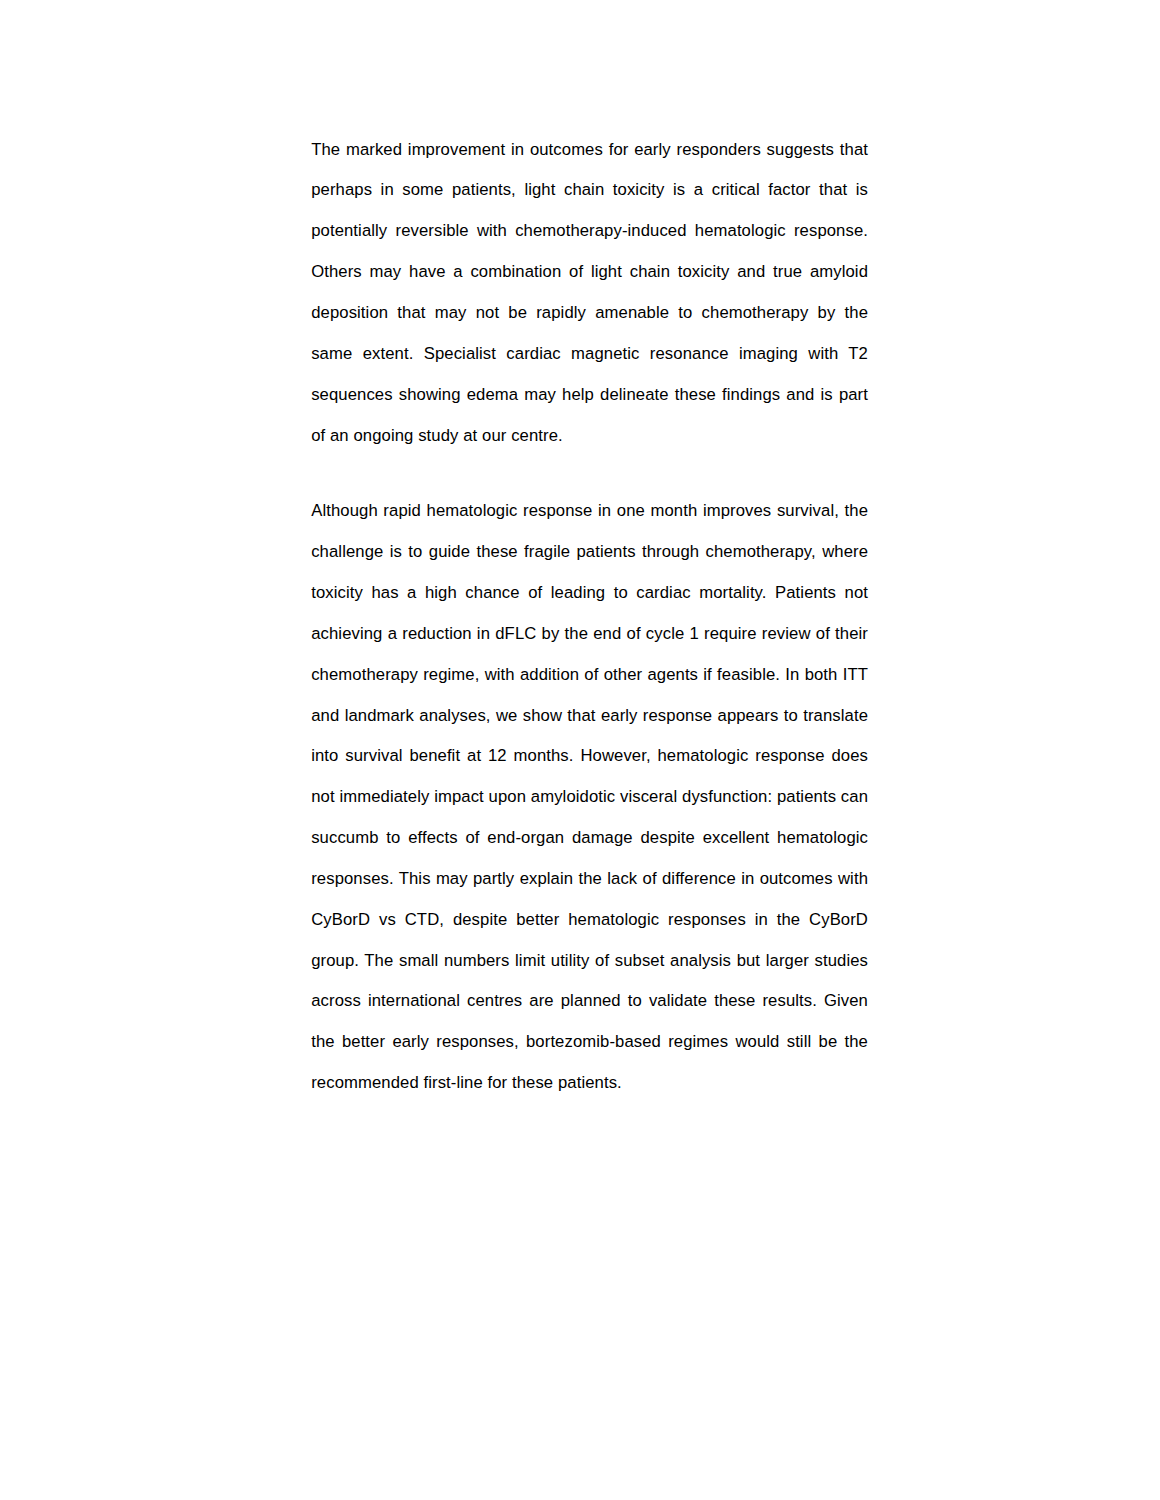The marked improvement in outcomes for early responders suggests that perhaps in some patients, light chain toxicity is a critical factor that is potentially reversible with chemotherapy-induced hematologic response. Others may have a combination of light chain toxicity and true amyloid deposition that may not be rapidly amenable to chemotherapy by the same extent. Specialist cardiac magnetic resonance imaging with T2 sequences showing edema may help delineate these findings and is part of an ongoing study at our centre.
Although rapid hematologic response in one month improves survival, the challenge is to guide these fragile patients through chemotherapy, where toxicity has a high chance of leading to cardiac mortality. Patients not achieving a reduction in dFLC by the end of cycle 1 require review of their chemotherapy regime, with addition of other agents if feasible. In both ITT and landmark analyses, we show that early response appears to translate into survival benefit at 12 months. However, hematologic response does not immediately impact upon amyloidotic visceral dysfunction: patients can succumb to effects of end-organ damage despite excellent hematologic responses. This may partly explain the lack of difference in outcomes with CyBorD vs CTD, despite better hematologic responses in the CyBorD group. The small numbers limit utility of subset analysis but larger studies across international centres are planned to validate these results. Given the better early responses, bortezomib-based regimes would still be the recommended first-line for these patients.